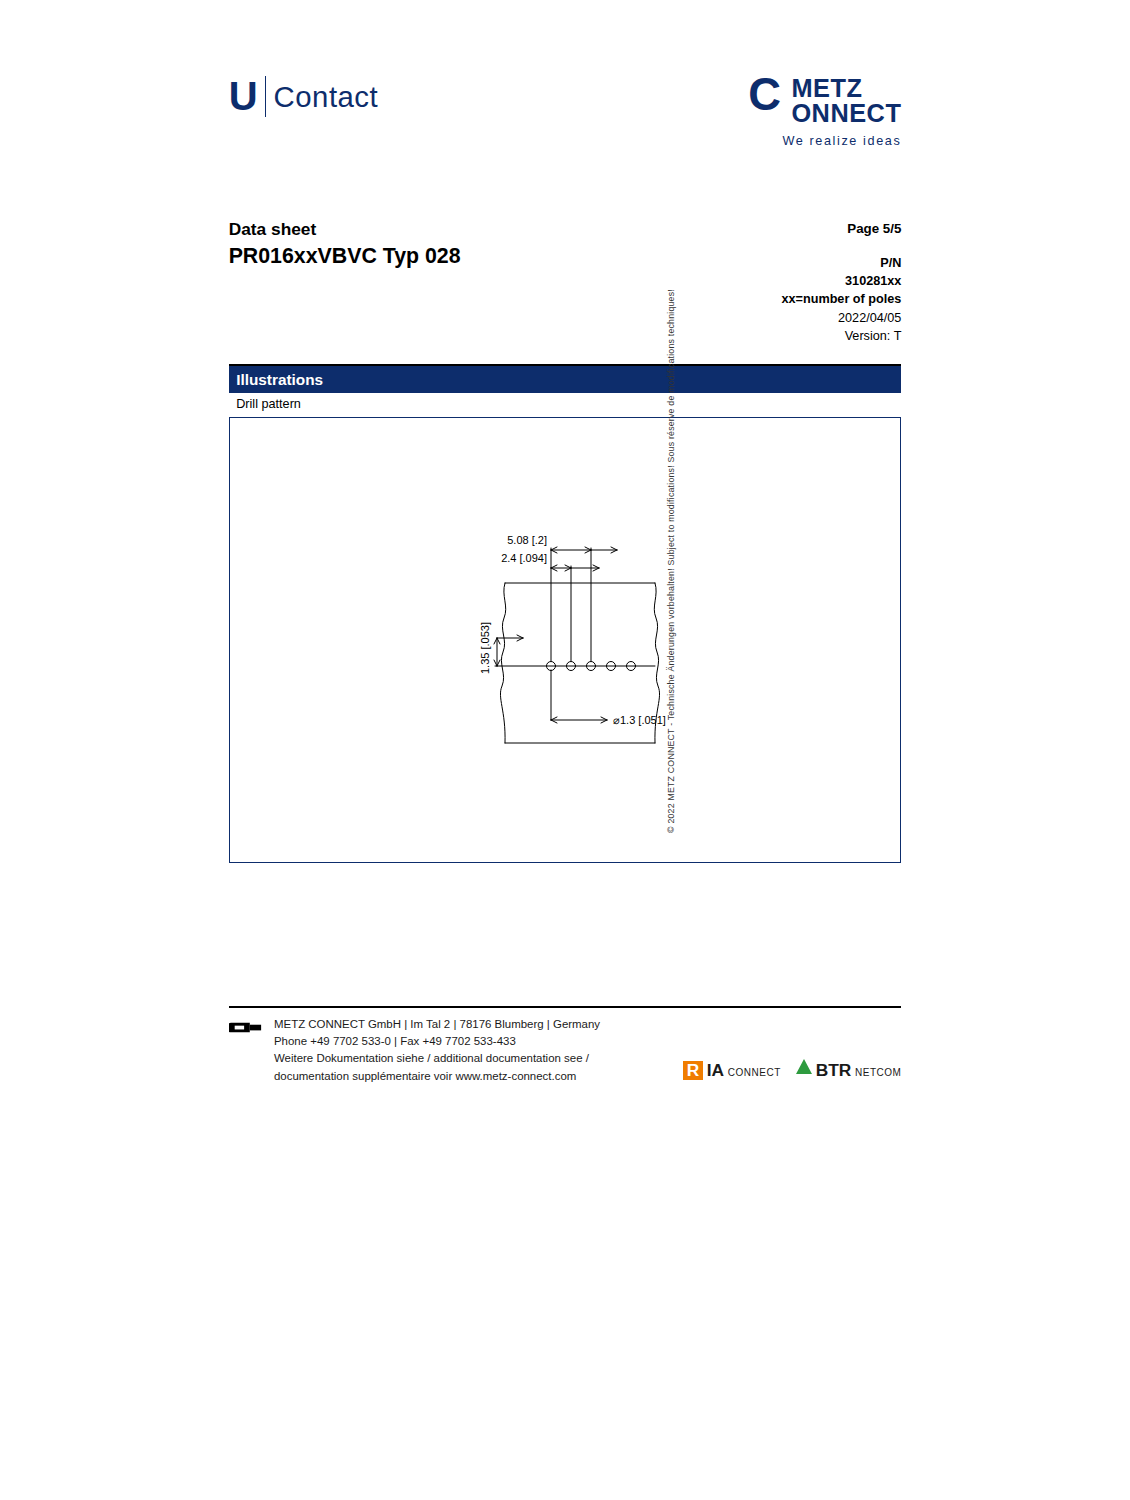C
METZ ONNECT
We realize ideas
U Contact
Data sheet
PR016xxVBVC Typ 028
Page 5/5
P/N
310281xx
xx=number of poles
2022/04/05
Version: T
Illustrations
Drill pattern
5.08 [.2] 2.4 [.094] 1.35 [.053] ⌀1.3 [.051]
© 2022 METZ CONNECT - Technische Änderungen vorbehalten! Subject to modifications! Sous réserve de modifications techniques!
METZ CONNECT GmbH | Im Tal 2 | 78176 Blumberg | Germany
Phone +49 7702 533-0 | Fax +49 7702 533-433
Weitere Dokumentation siehe / additional documentation see /
documentation supplémentaire voir www.metz-connect.com
RIA CONNECT
BTR NETCOM